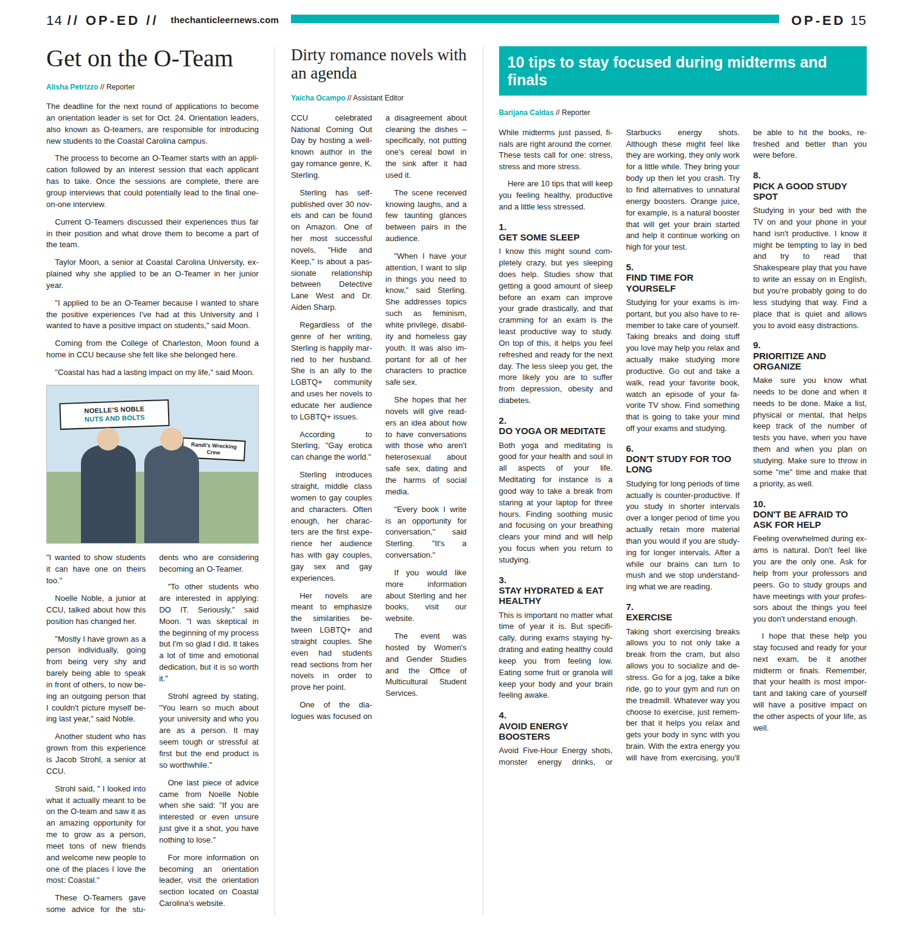14 // OP-ED //
thechanticleernews.com
OP-ED 15
Get on the O-Team
Alisha Petrizzo // Reporter
The deadline for the next round of applications to become an orientation leader is set for Oct. 24. Orientation leaders, also known as O-teamers, are responsible for introducing new students to the Coastal Carolina campus.
The process to become an O-Teamer starts with an application followed by an interest session that each applicant has to take. Once the sessions are complete, there are group interviews that could potentially lead to the final one-on-one interview.
Current O-Teamers discussed their experiences thus far in their position and what drove them to become a part of the team.
Taylor Moon, a senior at Coastal Carolina University, explained why she applied to be an O-Teamer in her junior year.
"I applied to be an O-Teamer because I wanted to share the positive experiences I've had at this University and I wanted to have a positive impact on students," said Moon.
Coming from the College of Charleston, Moon found a home in CCU because she felt like she belonged here.
"Coastal has had a lasting impact on my life," said Moon.
NOELLE'S NOBLE NUTS AND BOLTS
Randi's Wrecking Crew
"I wanted to show students it can have one on theirs too."
Noelle Noble, a junior at CCU, talked about how this position has changed her.
"Mostly I have grown as a person individually, going from being very shy and barely being able to speak in front of others, to now being an outgoing person that I couldn't picture myself being last year," said Noble.
Another student who has grown from this experience is Jacob Strohl, a senior at CCU.
Strohl said, " I looked into what it actually meant to be on the O-team and saw it as an amazing opportunity for me to grow as a person, meet tons of new friends and welcome new people to one of the places I love the most: Coastal."
These O-Teamers gave some advice for the students who are considering becoming an O-Teamer.
"To other students who are interested in applying: DO IT. Seriously," said Moon. "I was skeptical in the beginning of my process but I'm so glad I did. It takes a lot of time and emotional dedication, but it is so worth it."
Strohl agreed by stating, "You learn so much about your university and who you are as a person. It may seem tough or stressful at first but the end product is so worthwhile."
One last piece of advice came from Noelle Noble when she said: "If you are interested or even unsure just give it a shot, you have nothing to lose."
For more information on becoming an orientation leader, visit the orientation section located on Coastal Carolina's website.
Dirty romance novels with an agenda
Yaicha Ocampo // Assistant Editor
CCU celebrated National Coming Out Day by hosting a well-known author in the gay romance genre, K. Sterling.
Sterling has self-published over 30 novels and can be found on Amazon. One of her most successful novels, "Hide and Keep," is about a passionate relationship between Detective Lane West and Dr. Aiden Sharp.
Regardless of the genre of her writing, Sterling is happily married to her husband. She is an ally to the LGBTQ+ community and uses her novels to educate her audience to LGBTQ+ issues.
According to Sterling, "Gay erotica can change the world."
Sterling introduces straight, middle class women to gay couples and characters. Often enough, her characters are the first experience her audience has with gay couples, gay sex and gay experiences.
Her novels are meant to emphasize the similarities between LGBTQ+ and straight couples. She even had students read sections from her novels in order to prove her point.
One of the dialogues was focused on a disagreement about cleaning the dishes – specifically, not putting one's cereal bowl in the sink after it had used it.
The scene received knowing laughs, and a few taunting glances between pairs in the audience.
"When I have your attention, I want to slip in things you need to know," said Sterling. She addresses topics such as feminism, white privilege, disability and homeless gay youth. It was also important for all of her characters to practice safe sex.
She hopes that her novels will give readers an idea about how to have conversations with those who aren't heterosexual about safe sex, dating and the harms of social media.
"Every book I write is an opportunity for conversation," said Sterling. "It's a conversation."
If you would like more information about Sterling and her books, visit our website.
The event was hosted by Women's and Gender Studies and the Office of Multicultural Student Services.
10 tips to stay focused during midterms and finals
Barijana Caldas // Reporter
While midterms just passed, finals are right around the corner. These tests call for one: stress, stress and more stress.
Here are 10 tips that will keep you feeling healthy, productive and a little less stressed.
1.
GET SOME SLEEP
I know this might sound completely crazy, but yes sleeping does help. Studies show that getting a good amount of sleep before an exam can improve your grade drastically, and that cramming for an exam is the least productive way to study. On top of this, it helps you feel refreshed and ready for the next day. The less sleep you get, the more likely you are to suffer from depression, obesity and diabetes.
2.
DO YOGA OR MEDITATE
Both yoga and meditating is good for your health and soul in all aspects of your life. Meditating for instance is a good way to take a break from staring at your laptop for three hours. Finding soothing music and focusing on your breathing clears your mind and will help you focus when you return to studying.
3.
STAY HYDRATED & EAT HEALTHY
This is important no matter what time of year it is. But specifically, during exams staying hydrating and eating healthy could keep you from feeling low. Eating some fruit or granola will keep your body and your brain feeling awake.
4.
AVOID ENERGY BOOSTERS
Avoid Five-Hour Energy shots, monster energy drinks, or Starbucks energy shots. Although these might feel like they are working, they only work for a little while. They bring your body up then let you crash. Try to find alternatives to unnatural energy boosters. Orange juice, for example, is a natural booster that will get your brain started and help it continue working on high for your test.
5.
FIND TIME FOR YOURSELF
Studying for your exams is important, but you also have to remember to take care of yourself. Taking breaks and doing stuff you love may help you relax and actually make studying more productive. Go out and take a walk, read your favorite book, watch an episode of your favorite TV show. Find something that is going to take your mind off your exams and studying.
6.
DON'T STUDY FOR TOO LONG
Studying for long periods of time actually is counter-productive. If you study in shorter intervals over a longer period of time you actually retain more material than you would if you are studying for longer intervals. After a while our brains can turn to mush and we stop understanding what we are reading.
7.
EXERCISE
Taking short exercising breaks allows you to not only take a break from the cram, but also allows you to socialize and de-stress. Go for a jog, take a bike ride, go to your gym and run on the treadmill. Whatever way you choose to exercise, just remember that it helps you relax and gets your body in sync with you brain. With the extra energy you will have from exercising, you'll be able to hit the books, refreshed and better than you were before.
8.
PICK A GOOD STUDY SPOT
Studying in your bed with the TV on and your phone in your hand isn't productive. I know it might be tempting to lay in bed and try to read that Shakespeare play that you have to write an essay on in English, but you're probably going to do less studying that way. Find a place that is quiet and allows you to avoid easy distractions.
9.
PRIORITIZE AND ORGANIZE
Make sure you know what needs to be done and when it needs to be done. Make a list, physical or mental, that helps keep track of the number of tests you have, when you have them and when you plan on studying. Make sure to throw in some "me" time and make that a priority, as well.
10.
DON'T BE AFRAID TO ASK FOR HELP
Feeling overwhelmed during exams is natural. Don't feel like you are the only one. Ask for help from your professors and peers. Go to study groups and have meetings with your professors about the things you feel you don't understand enough.
I hope that these help you stay focused and ready for your next exam, be it another midterm or finals. Remember, that your health is most important and taking care of yourself will have a positive impact on the other aspects of your life, as well.